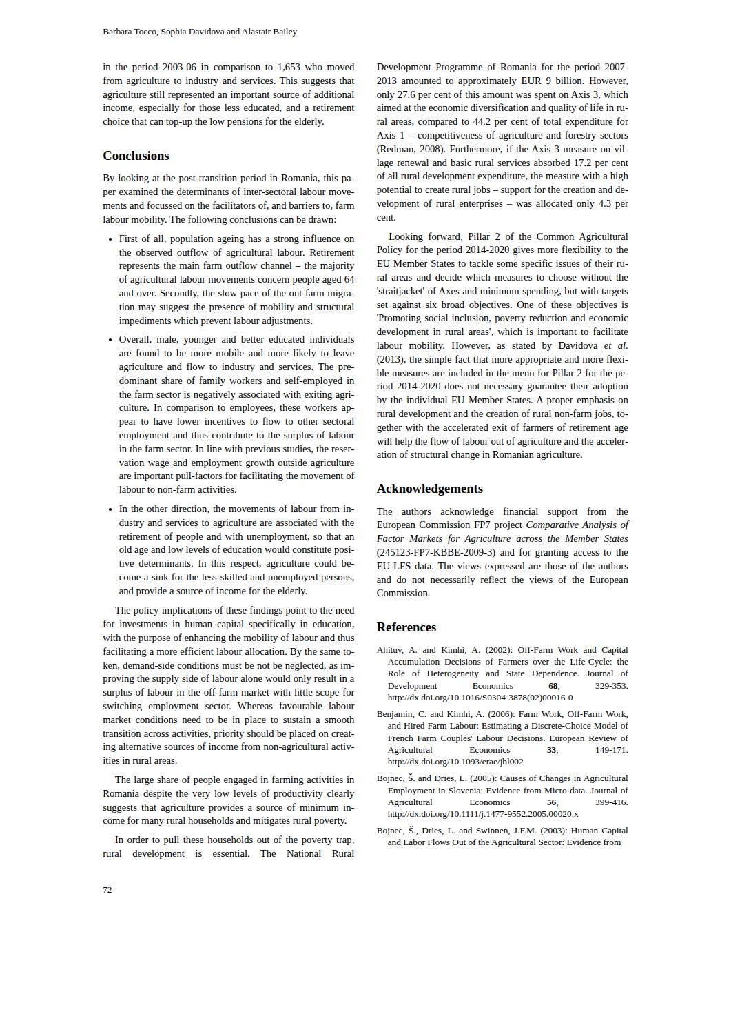Barbara Tocco, Sophia Davidova and Alastair Bailey
in the period 2003-06 in comparison to 1,653 who moved from agriculture to industry and services. This suggests that agriculture still represented an important source of additional income, especially for those less educated, and a retirement choice that can top-up the low pensions for the elderly.
Conclusions
By looking at the post-transition period in Romania, this paper examined the determinants of inter-sectoral labour movements and focussed on the facilitators of, and barriers to, farm labour mobility. The following conclusions can be drawn:
First of all, population ageing has a strong influence on the observed outflow of agricultural labour. Retirement represents the main farm outflow channel – the majority of agricultural labour movements concern people aged 64 and over. Secondly, the slow pace of the out farm migration may suggest the presence of mobility and structural impediments which prevent labour adjustments.
Overall, male, younger and better educated individuals are found to be more mobile and more likely to leave agriculture and flow to industry and services. The predominant share of family workers and self-employed in the farm sector is negatively associated with exiting agriculture. In comparison to employees, these workers appear to have lower incentives to flow to other sectoral employment and thus contribute to the surplus of labour in the farm sector. In line with previous studies, the reservation wage and employment growth outside agriculture are important pull-factors for facilitating the movement of labour to non-farm activities.
In the other direction, the movements of labour from industry and services to agriculture are associated with the retirement of people and with unemployment, so that an old age and low levels of education would constitute positive determinants. In this respect, agriculture could become a sink for the less-skilled and unemployed persons, and provide a source of income for the elderly.
The policy implications of these findings point to the need for investments in human capital specifically in education, with the purpose of enhancing the mobility of labour and thus facilitating a more efficient labour allocation. By the same token, demand-side conditions must be not be neglected, as improving the supply side of labour alone would only result in a surplus of labour in the off-farm market with little scope for switching employment sector. Whereas favourable labour market conditions need to be in place to sustain a smooth transition across activities, priority should be placed on creating alternative sources of income from non-agricultural activities in rural areas.
The large share of people engaged in farming activities in Romania despite the very low levels of productivity clearly suggests that agriculture provides a source of minimum income for many rural households and mitigates rural poverty.
In order to pull these households out of the poverty trap, rural development is essential. The National Rural Development Programme of Romania for the period 2007-2013 amounted to approximately EUR 9 billion. However, only 27.6 per cent of this amount was spent on Axis 3, which aimed at the economic diversification and quality of life in rural areas, compared to 44.2 per cent of total expenditure for Axis 1 – competitiveness of agriculture and forestry sectors (Redman, 2008). Furthermore, if the Axis 3 measure on village renewal and basic rural services absorbed 17.2 per cent of all rural development expenditure, the measure with a high potential to create rural jobs – support for the creation and development of rural enterprises – was allocated only 4.3 per cent.
Looking forward, Pillar 2 of the Common Agricultural Policy for the period 2014-2020 gives more flexibility to the EU Member States to tackle some specific issues of their rural areas and decide which measures to choose without the 'straitjacket' of Axes and minimum spending, but with targets set against six broad objectives. One of these objectives is 'Promoting social inclusion, poverty reduction and economic development in rural areas', which is important to facilitate labour mobility. However, as stated by Davidova et al. (2013), the simple fact that more appropriate and more flexible measures are included in the menu for Pillar 2 for the period 2014-2020 does not necessary guarantee their adoption by the individual EU Member States. A proper emphasis on rural development and the creation of rural non-farm jobs, together with the accelerated exit of farmers of retirement age will help the flow of labour out of agriculture and the acceleration of structural change in Romanian agriculture.
Acknowledgements
The authors acknowledge financial support from the European Commission FP7 project Comparative Analysis of Factor Markets for Agriculture across the Member States (245123-FP7-KBBE-2009-3) and for granting access to the EU-LFS data. The views expressed are those of the authors and do not necessarily reflect the views of the European Commission.
References
Ahituv, A. and Kimhi, A. (2002): Off-Farm Work and Capital Accumulation Decisions of Farmers over the Life-Cycle: the Role of Heterogeneity and State Dependence. Journal of Development Economics 68, 329-353. http://dx.doi.org/10.1016/S0304-3878(02)00016-0
Benjamin, C. and Kimhi, A. (2006): Farm Work, Off-Farm Work, and Hired Farm Labour: Estimating a Discrete-Choice Model of French Farm Couples' Labour Decisions. European Review of Agricultural Economics 33, 149-171. http://dx.doi.org/10.1093/erae/jbl002
Bojnec, Š. and Dries, L. (2005): Causes of Changes in Agricultural Employment in Slovenia: Evidence from Micro-data. Journal of Agricultural Economics 56, 399-416. http://dx.doi.org/10.1111/j.1477-9552.2005.00020.x
Bojnec, Š., Dries, L. and Swinnen, J.F.M. (2003): Human Capital and Labor Flows Out of the Agricultural Sector: Evidence from
72